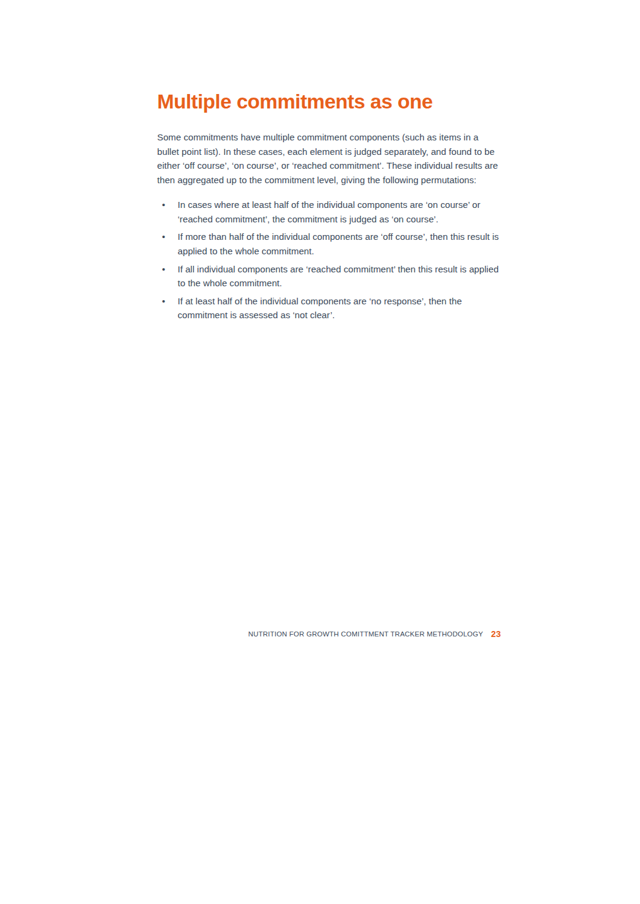Multiple commitments as one
Some commitments have multiple commitment components (such as items in a bullet point list). In these cases, each element is judged separately, and found to be either ‘off course’, ‘on course’, or ‘reached commitment’. These individual results are then aggregated up to the commitment level, giving the following permutations:
In cases where at least half of the individual components are ‘on course’ or ‘reached commitment’, the commitment is judged as ‘on course’.
If more than half of the individual components are ‘off course’, then this result is applied to the whole commitment.
If all individual components are ‘reached commitment’ then this result is applied to the whole commitment.
If at least half of the individual components are ‘no response’, then the commitment is assessed as ‘not clear’.
NUTRITION FOR GROWTH COMITTMENT TRACKER METHODOLOGY 23